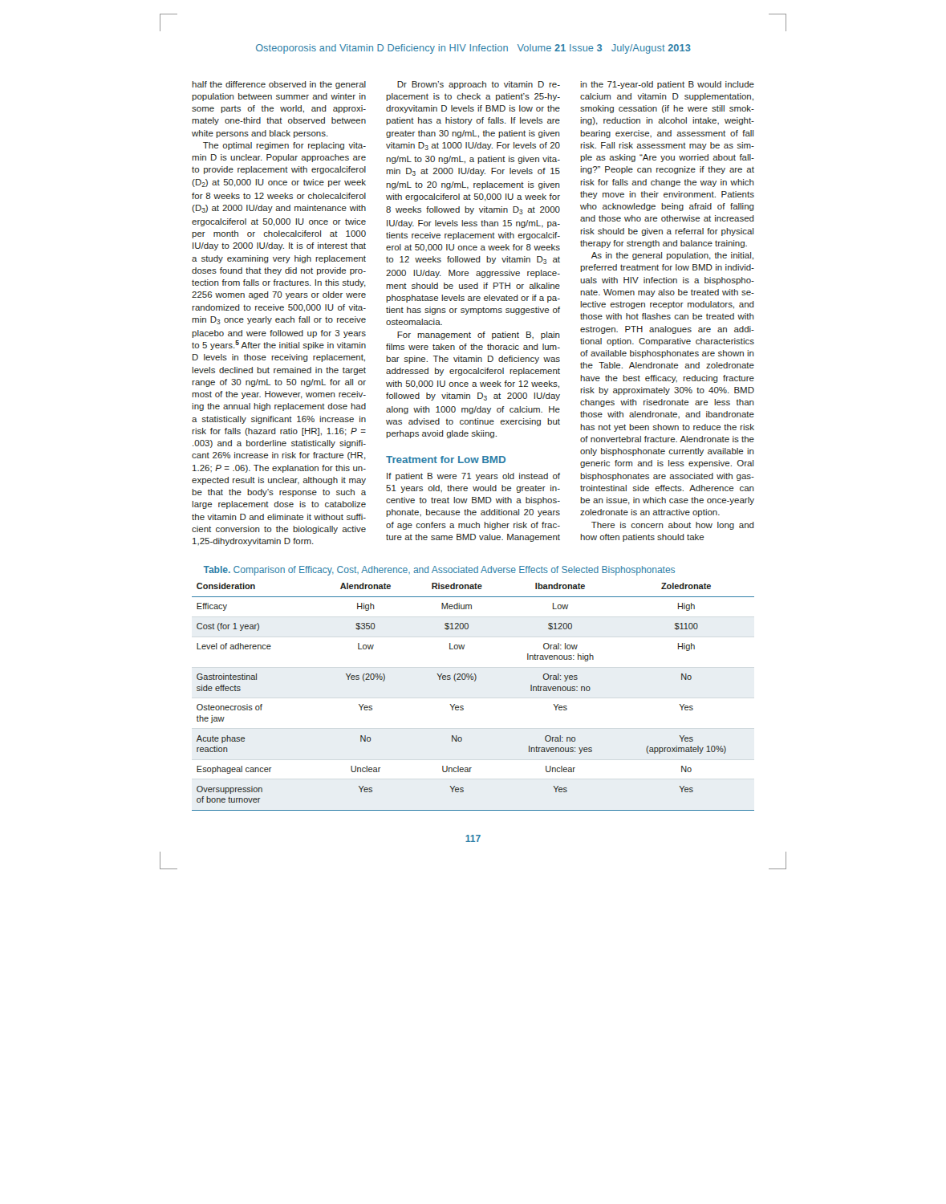Osteoporosis and Vitamin D Deficiency in HIV Infection Volume 21 Issue 3 July/August 2013
half the difference observed in the general population between summer and winter in some parts of the world, and approximately one-third that observed between white persons and black persons.
The optimal regimen for replacing vitamin D is unclear. Popular approaches are to provide replacement with ergocalciferol (D2) at 50,000 IU once or twice per week for 8 weeks to 12 weeks or cholecalciferol (D3) at 2000 IU/day and maintenance with ergocalciferol at 50,000 IU once or twice per month or cholecalciferol at 1000 IU/day to 2000 IU/day. It is of interest that a study examining very high replacement doses found that they did not provide protection from falls or fractures. In this study, 2256 women aged 70 years or older were randomized to receive 500,000 IU of vitamin D3 once yearly each fall or to receive placebo and were followed up for 3 years to 5 years.5 After the initial spike in vitamin D levels in those receiving replacement, levels declined but remained in the target range of 30 ng/mL to 50 ng/mL for all or most of the year. However, women receiving the annual high replacement dose had a statistically significant 16% increase in risk for falls (hazard ratio [HR], 1.16; P = .003) and a borderline statistically significant 26% increase in risk for fracture (HR, 1.26; P = .06). The explanation for this unexpected result is unclear, although it may be that the body’s response to such a large replacement dose is to catabolize the vitamin D and eliminate it without sufficient conversion to the biologically active 1,25-dihydroxyvitamin D form.
Dr Brown’s approach to vitamin D replacement is to check a patient’s 25-hydroxyvitamin D levels if BMD is low or the patient has a history of falls. If levels are greater than 30 ng/mL, the patient is given vitamin D3 at 1000 IU/day. For levels of 20 ng/mL to 30 ng/mL, a patient is given vitamin D3 at 2000 IU/day. For levels of 15 ng/mL to 20 ng/mL, replacement is given with ergocalciferol at 50,000 IU a week for 8 weeks followed by vitamin D3 at 2000 IU/day. For levels less than 15 ng/mL, patients receive replacement with ergocalciferol at 50,000 IU once a week for 8 weeks to 12 weeks followed by vitamin D3 at 2000 IU/day. More aggressive replacement should be used if PTH or alkaline phosphatase levels are elevated or if a patient has signs or symptoms suggestive of osteomalacia.
For management of patient B, plain films were taken of the thoracic and lumbar spine. The vitamin D deficiency was addressed by ergocalciferol replacement with 50,000 IU once a week for 12 weeks, followed by vitamin D3 at 2000 IU/day along with 1000 mg/day of calcium. He was advised to continue exercising but perhaps avoid glade skiing.
Treatment for Low BMD
If patient B were 71 years old instead of 51 years old, there would be greater incentive to treat low BMD with a bisphosphonate, because the additional 20 years of age confers a much higher risk of fracture at the same BMD value. Management in the 71-year-old patient B would include calcium and vitamin D supplementation, smoking cessation (if he were still smoking), reduction in alcohol intake, weight-bearing exercise, and assessment of fall risk. Fall risk assessment may be as simple as asking “Are you worried about falling?” People can recognize if they are at risk for falls and change the way in which they move in their environment. Patients who acknowledge being afraid of falling and those who are otherwise at increased risk should be given a referral for physical therapy for strength and balance training.
As in the general population, the initial, preferred treatment for low BMD in individuals with HIV infection is a bisphosphonate. Women may also be treated with selective estrogen receptor modulators, and those with hot flashes can be treated with estrogen. PTH analogues are an additional option. Comparative characteristics of available bisphosphonates are shown in the Table. Alendronate and zoledronate have the best efficacy, reducing fracture risk by approximately 30% to 40%. BMD changes with risedronate are less than those with alendronate, and ibandronate has not yet been shown to reduce the risk of nonvertebral fracture. Alendronate is the only bisphosphonate currently available in generic form and is less expensive. Oral bisphosphonates are associated with gastrointestinal side effects. Adherence can be an issue, in which case the once-yearly zoledronate is an attractive option.
There is concern about how long and how often patients should take
Table. Comparison of Efficacy, Cost, Adherence, and Associated Adverse Effects of Selected Bisphosphonates
| Consideration | Alendronate | Risedronate | Ibandronate | Zoledronate |
| --- | --- | --- | --- | --- |
| Efficacy | High | Medium | Low | High |
| Cost (for 1 year) | $350 | $1200 | $1200 | $1100 |
| Level of adherence | Low | Low | Oral: low Intravenous: high | High |
| Gastrointestinal side effects | Yes (20%) | Yes (20%) | Oral: yes Intravenous: no | No |
| Osteonecrosis of the jaw | Yes | Yes | Yes | Yes |
| Acute phase reaction | No | No | Oral: no Intravenous: yes | Yes (approximately 10%) |
| Esophageal cancer | Unclear | Unclear | Unclear | No |
| Oversuppression of bone turnover | Yes | Yes | Yes | Yes |
117